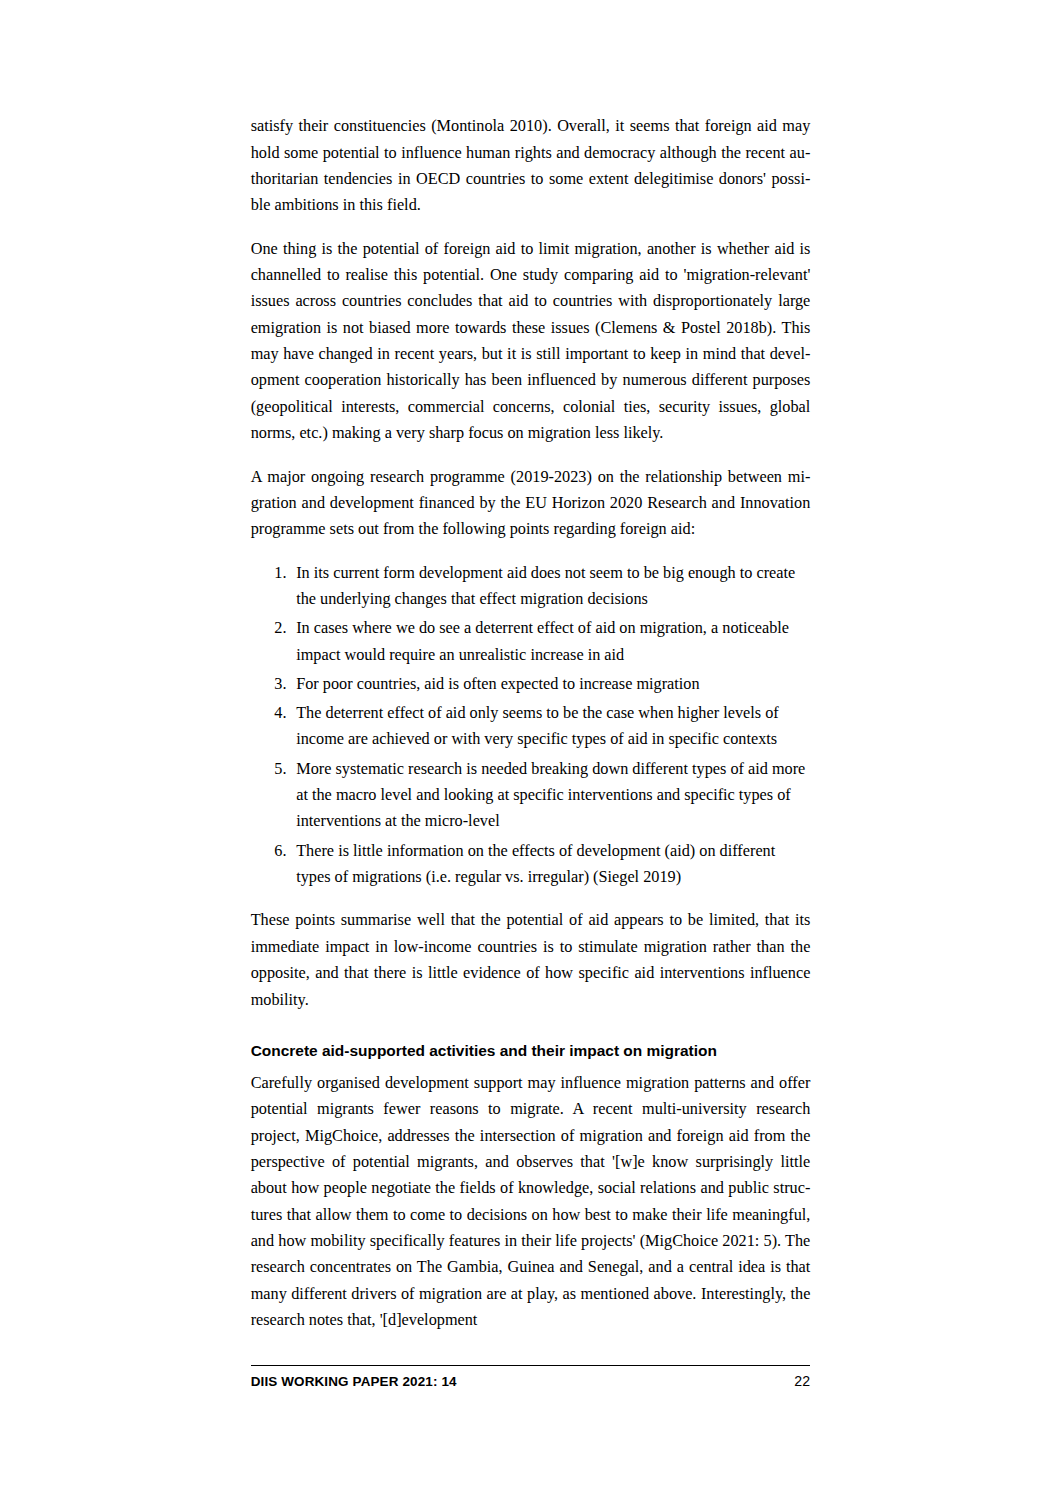satisfy their constituencies (Montinola 2010). Overall, it seems that foreign aid may hold some potential to influence human rights and democracy although the recent authoritarian tendencies in OECD countries to some extent delegitimise donors' possible ambitions in this field.
One thing is the potential of foreign aid to limit migration, another is whether aid is channelled to realise this potential. One study comparing aid to 'migration-relevant' issues across countries concludes that aid to countries with disproportionately large emigration is not biased more towards these issues (Clemens & Postel 2018b). This may have changed in recent years, but it is still important to keep in mind that development cooperation historically has been influenced by numerous different purposes (geopolitical interests, commercial concerns, colonial ties, security issues, global norms, etc.) making a very sharp focus on migration less likely.
A major ongoing research programme (2019-2023) on the relationship between migration and development financed by the EU Horizon 2020 Research and Innovation programme sets out from the following points regarding foreign aid:
In its current form development aid does not seem to be big enough to create the underlying changes that effect migration decisions
In cases where we do see a deterrent effect of aid on migration, a noticeable impact would require an unrealistic increase in aid
For poor countries, aid is often expected to increase migration
The deterrent effect of aid only seems to be the case when higher levels of income are achieved or with very specific types of aid in specific contexts
More systematic research is needed breaking down different types of aid more at the macro level and looking at specific interventions and specific types of interventions at the micro-level
There is little information on the effects of development (aid) on different types of migrations (i.e. regular vs. irregular) (Siegel 2019)
These points summarise well that the potential of aid appears to be limited, that its immediate impact in low-income countries is to stimulate migration rather than the opposite, and that there is little evidence of how specific aid interventions influence mobility.
Concrete aid-supported activities and their impact on migration
Carefully organised development support may influence migration patterns and offer potential migrants fewer reasons to migrate. A recent multi-university research project, MigChoice, addresses the intersection of migration and foreign aid from the perspective of potential migrants, and observes that '[w]e know surprisingly little about how people negotiate the fields of knowledge, social relations and public structures that allow them to come to decisions on how best to make their life meaningful, and how mobility specifically features in their life projects' (MigChoice 2021: 5). The research concentrates on The Gambia, Guinea and Senegal, and a central idea is that many different drivers of migration are at play, as mentioned above. Interestingly, the research notes that, '[d]evelopment
DIIS WORKING PAPER 2021: 14 22